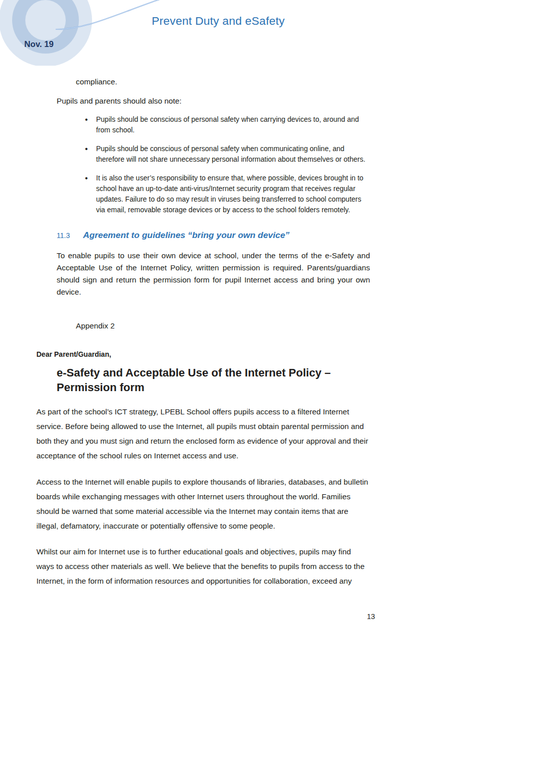Prevent Duty and eSafety
Nov. 19
compliance.
Pupils and parents should also note:
Pupils should be conscious of personal safety when carrying devices to, around and from school.
Pupils should be conscious of personal safety when communicating online, and therefore will not share unnecessary personal information about themselves or others.
It is also the user’s responsibility to ensure that, where possible, devices brought in to school have an up-to-date anti-virus/Internet security program that receives regular updates. Failure to do so may result in viruses being transferred to school computers via email, removable storage devices or by access to the school folders remotely.
11.3 Agreement to guidelines “bring your own device”
To enable pupils to use their own device at school, under the terms of the e-Safety and Acceptable Use of the Internet Policy, written permission is required. Parents/guardians should sign and return the permission form for pupil Internet access and bring your own device.
Appendix 2
Dear Parent/Guardian,
e-Safety and Acceptable Use of the Internet Policy – Permission form
As part of the school’s ICT strategy, LPEBL School offers pupils access to a filtered Internet service. Before being allowed to use the Internet, all pupils must obtain parental permission and both they and you must sign and return the enclosed form as evidence of your approval and their acceptance of the school rules on Internet access and use.
Access to the Internet will enable pupils to explore thousands of libraries, databases, and bulletin boards while exchanging messages with other Internet users throughout the world. Families should be warned that some material accessible via the Internet may contain items that are illegal, defamatory, inaccurate or potentially offensive to some people.
Whilst our aim for Internet use is to further educational goals and objectives, pupils may find ways to access other materials as well. We believe that the benefits to pupils from access to the Internet, in the form of information resources and opportunities for collaboration, exceed any
13